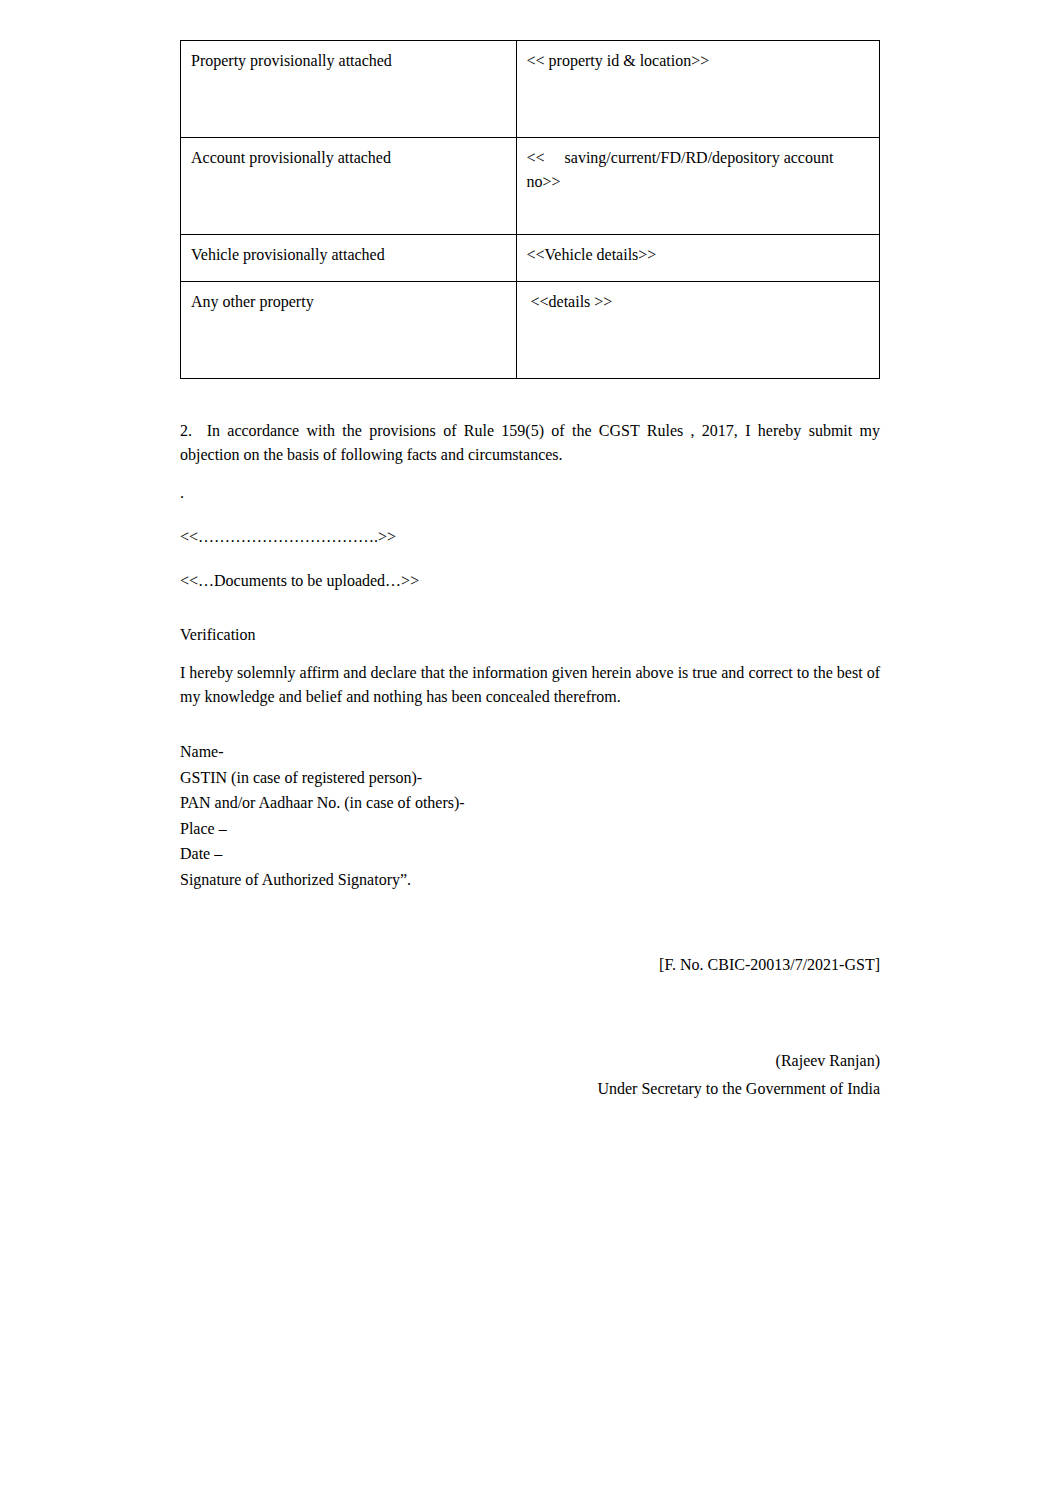| Property provisionally attached | << property id & location>> |
| Account provisionally attached | << saving/current/FD/RD/depository account no>> |
| Vehicle provisionally attached | <<Vehicle details>> |
| Any other property | <<details >> |
2. In accordance with the provisions of Rule 159(5) of the CGST Rules , 2017, I hereby submit my objection on the basis of following facts and circumstances.
.
<<…………………………….>>
<<…Documents to be uploaded…>>
Verification
I hereby solemnly affirm and declare that the information given herein above is true and correct to the best of my knowledge and belief and nothing has been concealed therefrom.
Name-
GSTIN (in case of registered person)-
PAN and/or Aadhaar No. (in case of others)-
Place –
Date –
Signature of Authorized Signatory”.
[F. No. CBIC-20013/7/2021-GST]
(Rajeev Ranjan)
Under Secretary to the Government of India